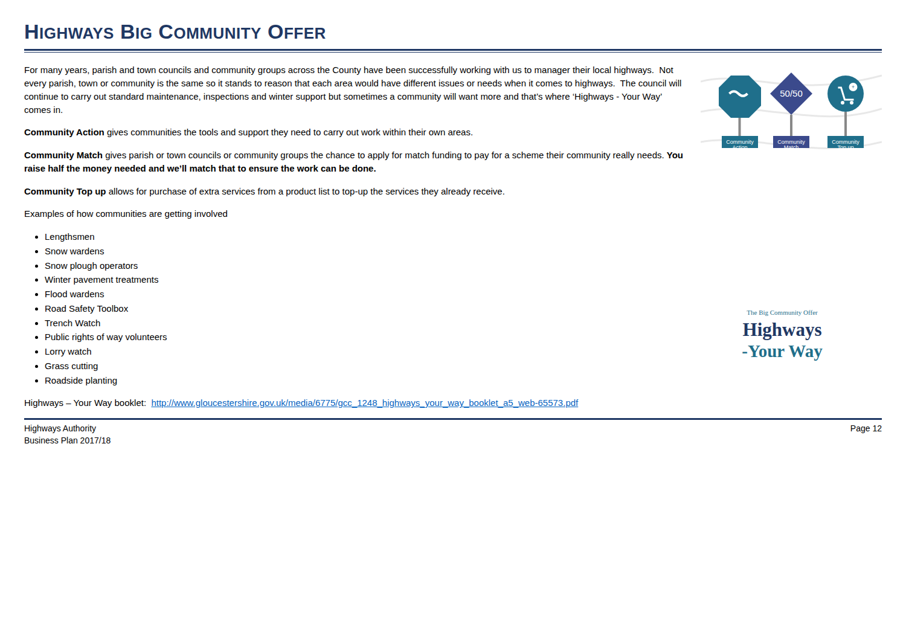HIGHWAYS BIG COMMUNITY OFFER
For many years, parish and town councils and community groups across the County have been successfully working with us to manager their local highways. Not every parish, town or community is the same so it stands to reason that each area would have different issues or needs when it comes to highways. The council will continue to carry out standard maintenance, inspections and winter support but sometimes a community will want more and that’s where ‘Highways - Your Way’ comes in.
Community Action gives communities the tools and support they need to carry out work within their own areas.
Community Match gives parish or town councils or community groups the chance to apply for match funding to pay for a scheme their community really needs. You raise half the money needed and we’ll match that to ensure the work can be done.
Community Top up allows for purchase of extra services from a product list to top-up the services they already receive.
Examples of how communities are getting involved
Lengthsmen
Snow wardens
Snow plough operators
Winter pavement treatments
Flood wardens
Road Safety Toolbox
Trench Watch
Public rights of way volunteers
Lorry watch
Grass cutting
Roadside planting
Highways – Your Way booklet: http://www.gloucestershire.gov.uk/media/6775/gcc_1248_highways_your_way_booklet_a5_web-65573.pdf
Highways Authority
Business Plan 2017/18
Page 12